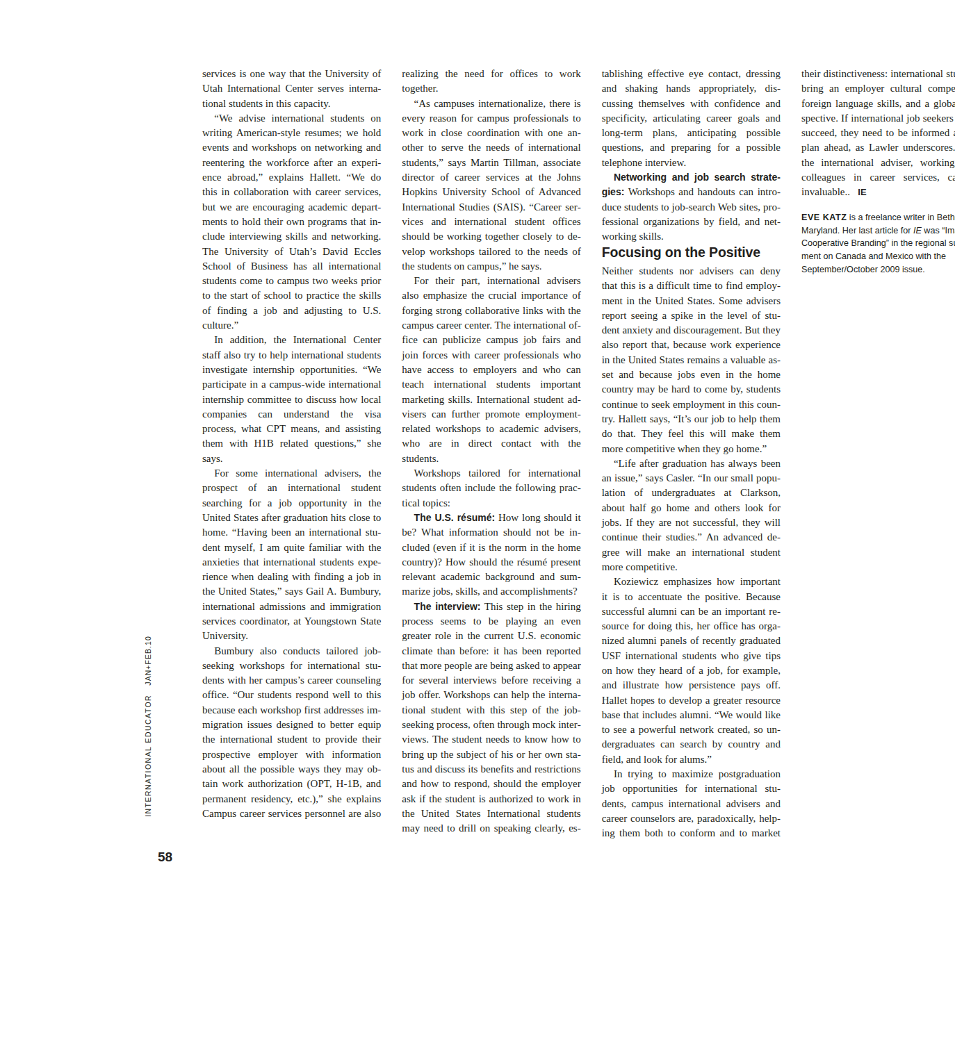International Educator Jan+Feb.10
58
services is one way that the University of Utah International Center serves international students in this capacity.
“We advise international students on writing American-style resumes; we hold events and workshops on networking and reentering the workforce after an experience abroad,” explains Hallett. “We do this in collaboration with career services, but we are encouraging academic departments to hold their own programs that include interviewing skills and networking. The University of Utah’s David Eccles School of Business has all international students come to campus two weeks prior to the start of school to practice the skills of finding a job and adjusting to U.S. culture.”
In addition, the International Center staff also try to help international students investigate internship opportunities. “We participate in a campus-wide international internship committee to discuss how local companies can understand the visa process, what CPT means, and assisting them with H1B related questions,” she says.
For some international advisers, the prospect of an international student searching for a job opportunity in the United States after graduation hits close to home. “Having been an international student myself, I am quite familiar with the anxieties that international students experience when dealing with finding a job in the United States,” says Gail A. Bumbury, international admissions and immigration services coordinator, at Youngstown State University.
Bumbury also conducts tailored job-seeking workshops for international students with her campus’s career counseling office. “Our students respond well to this because each workshop first addresses immigration issues designed to better equip the international student to provide their prospective employer with information about all the possible ways they may obtain work authorization (OPT, H-1B, and permanent residency, etc.),” she explains Campus career services personnel are also realizing the need for offices to work together.
“As campuses internationalize, there is every reason for campus professionals to work in close coordination with one another to serve the needs of international students,” says Martin Tillman, associate director of career services at the Johns Hopkins University School of Advanced International Studies (SAIS). “Career services and international student offices should be working together closely to develop workshops tailored to the needs of the students on campus,” he says.
For their part, international advisers also emphasize the crucial importance of forging strong collaborative links with the campus career center. The international office can publicize campus job fairs and join forces with career professionals who have access to employers and who can teach international students important marketing skills. International student advisers can further promote employment-related workshops to academic advisers, who are in direct contact with the students.
Workshops tailored for international students often include the following practical topics:
The U.S. résumé: How long should it be? What information should not be included (even if it is the norm in the home country)? How should the résumé present relevant academic background and summarize jobs, skills, and accomplishments?
The interview: This step in the hiring process seems to be playing an even greater role in the current U.S. economic climate than before: it has been reported that more people are being asked to appear for several interviews before receiving a job offer. Workshops can help the international student with this step of the job-seeking process, often through mock interviews. The student needs to know how to bring up the subject of his or her own status and discuss its benefits and restrictions and how to respond, should the employer ask if the student is authorized to work in the United States International students may need to drill on speaking clearly, establishing effective eye contact, dressing and shaking hands appropriately, discussing themselves with confidence and specificity, articulating career goals and long-term plans, anticipating possible questions, and preparing for a possible telephone interview.
Networking and job search strategies: Workshops and handouts can introduce students to job-search Web sites, professional organizations by field, and networking skills.
Focusing on the Positive
Neither students nor advisers can deny that this is a difficult time to find employment in the United States. Some advisers report seeing a spike in the level of student anxiety and discouragement. But they also report that, because work experience in the United States remains a valuable asset and because jobs even in the home country may be hard to come by, students continue to seek employment in this country. Hallett says, “It’s our job to help them do that. They feel this will make them more competitive when they go home.”
“Life after graduation has always been an issue,” says Casler. “In our small population of undergraduates at Clarkson, about half go home and others look for jobs. If they are not successful, they will continue their studies.” An advanced degree will make an international student more competitive.
Koziewicz emphasizes how important it is to accentuate the positive. Because successful alumni can be an important resource for doing this, her office has organized alumni panels of recently graduated USF international students who give tips on how they heard of a job, for example, and illustrate how persistence pays off. Hallet hopes to develop a greater resource base that includes alumni. “We would like to see a powerful network created, so undergraduates can search by country and field, and look for alums.”
In trying to maximize postgraduation job opportunities for international students, campus international advisers and career counselors are, paradoxically, helping them both to conform and to market their distinctiveness: international students bring an employer cultural competence, foreign language skills, and a global perspective. If international job seekers are to succeed, they need to be informed and to plan ahead, as Lawler underscores. Here the international adviser, working with colleagues in career services, can be invaluable.. IE
EVE KATZ is a freelance writer in Bethesda, Maryland. Her last article for IE was “Imagine, Cooperative Branding” in the regional supplement on Canada and Mexico with the September/October 2009 issue.